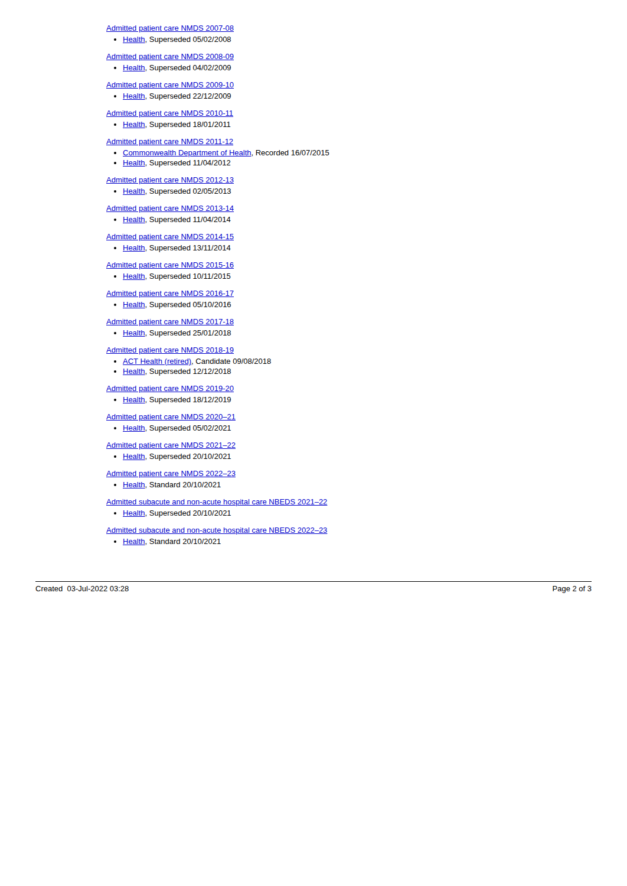Admitted patient care NMDS 2007-08
Health, Superseded 05/02/2008
Admitted patient care NMDS 2008-09
Health, Superseded 04/02/2009
Admitted patient care NMDS 2009-10
Health, Superseded 22/12/2009
Admitted patient care NMDS 2010-11
Health, Superseded 18/01/2011
Admitted patient care NMDS 2011-12
Commonwealth Department of Health, Recorded 16/07/2015
Health, Superseded 11/04/2012
Admitted patient care NMDS 2012-13
Health, Superseded 02/05/2013
Admitted patient care NMDS 2013-14
Health, Superseded 11/04/2014
Admitted patient care NMDS 2014-15
Health, Superseded 13/11/2014
Admitted patient care NMDS 2015-16
Health, Superseded 10/11/2015
Admitted patient care NMDS 2016-17
Health, Superseded 05/10/2016
Admitted patient care NMDS 2017-18
Health, Superseded 25/01/2018
Admitted patient care NMDS 2018-19
ACT Health (retired), Candidate 09/08/2018
Health, Superseded 12/12/2018
Admitted patient care NMDS 2019-20
Health, Superseded 18/12/2019
Admitted patient care NMDS 2020–21
Health, Superseded 05/02/2021
Admitted patient care NMDS 2021–22
Health, Superseded 20/10/2021
Admitted patient care NMDS 2022–23
Health, Standard 20/10/2021
Admitted subacute and non-acute hospital care NBEDS 2021–22
Health, Superseded 20/10/2021
Admitted subacute and non-acute hospital care NBEDS 2022–23
Health, Standard 20/10/2021
Created 03-Jul-2022 03:28 Page 2 of 3